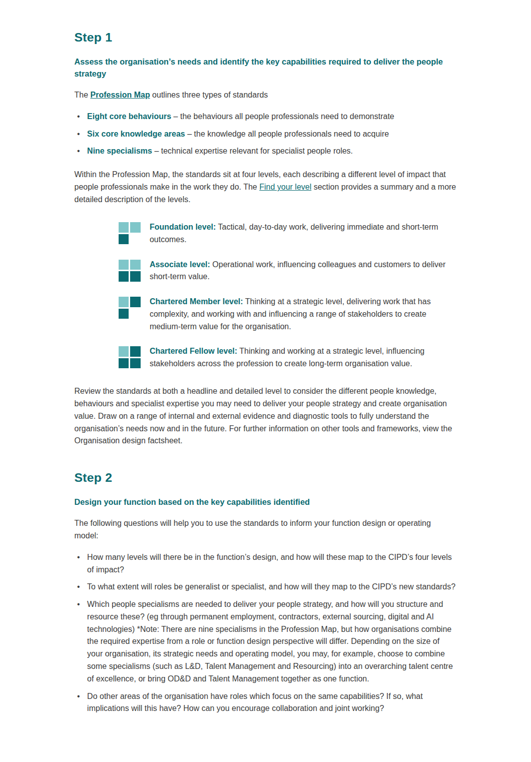Step 1
Assess the organisation’s needs and identify the key capabilities required to deliver the people strategy
The Profession Map outlines three types of standards
Eight core behaviours – the behaviours all people professionals need to demonstrate
Six core knowledge areas – the knowledge all people professionals need to acquire
Nine specialisms – technical expertise relevant for specialist people roles.
Within the Profession Map, the standards sit at four levels, each describing a different level of impact that people professionals make in the work they do. The Find your level section provides a summary and a more detailed description of the levels.
Foundation level: Tactical, day-to-day work, delivering immediate and short-term outcomes.
Associate level: Operational work, influencing colleagues and customers to deliver short-term value.
Chartered Member level: Thinking at a strategic level, delivering work that has complexity, and working with and influencing a range of stakeholders to create medium-term value for the organisation.
Chartered Fellow level: Thinking and working at a strategic level, influencing stakeholders across the profession to create long-term organisation value.
Review the standards at both a headline and detailed level to consider the different people knowledge, behaviours and specialist expertise you may need to deliver your people strategy and create organisation value. Draw on a range of internal and external evidence and diagnostic tools to fully understand the organisation’s needs now and in the future. For further information on other tools and frameworks, view the Organisation design factsheet.
Step 2
Design your function based on the key capabilities identified
The following questions will help you to use the standards to inform your function design or operating model:
How many levels will there be in the function’s design, and how will these map to the CIPD’s four levels of impact?
To what extent will roles be generalist or specialist, and how will they map to the CIPD’s new standards?
Which people specialisms are needed to deliver your people strategy, and how will you structure and resource these? (eg through permanent employment, contractors, external sourcing, digital and AI technologies) *Note: There are nine specialisms in the Profession Map, but how organisations combine the required expertise from a role or function design perspective will differ. Depending on the size of your organisation, its strategic needs and operating model, you may, for example, choose to combine some specialisms (such as L&D, Talent Management and Resourcing) into an overarching talent centre of excellence, or bring OD&D and Talent Management together as one function.
Do other areas of the organisation have roles which focus on the same capabilities? If so, what implications will this have? How can you encourage collaboration and joint working?